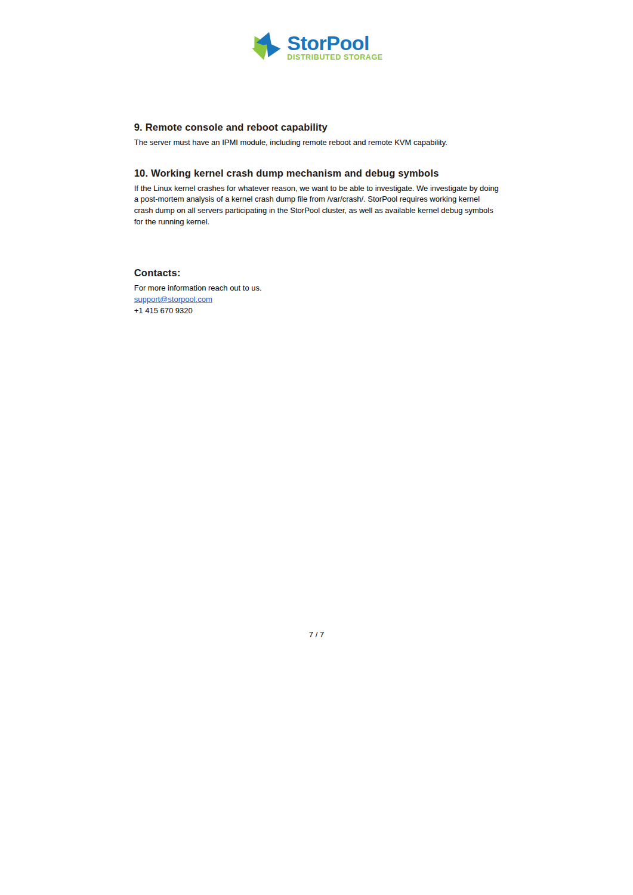Stor Pool
DISTRIBUTED STORAGE
9. Remote console and reboot capability
The server must have an IPMI module, including remote reboot and remote KVM capability.
10. Working kernel crash dump mechanism and debug symbols
If the Linux kernel crashes for whatever reason, we want to be able to investigate. We investigate by doing a post-mortem analysis of a kernel crash dump file from /var/crash/. StorPool requires working kernel crash dump on all servers participating in the StorPool cluster, as well as available kernel debug symbols for the running kernel.
Contacts:
For more information reach out to us.
support@storpool.com
+1 415 670 9320
7 / 7